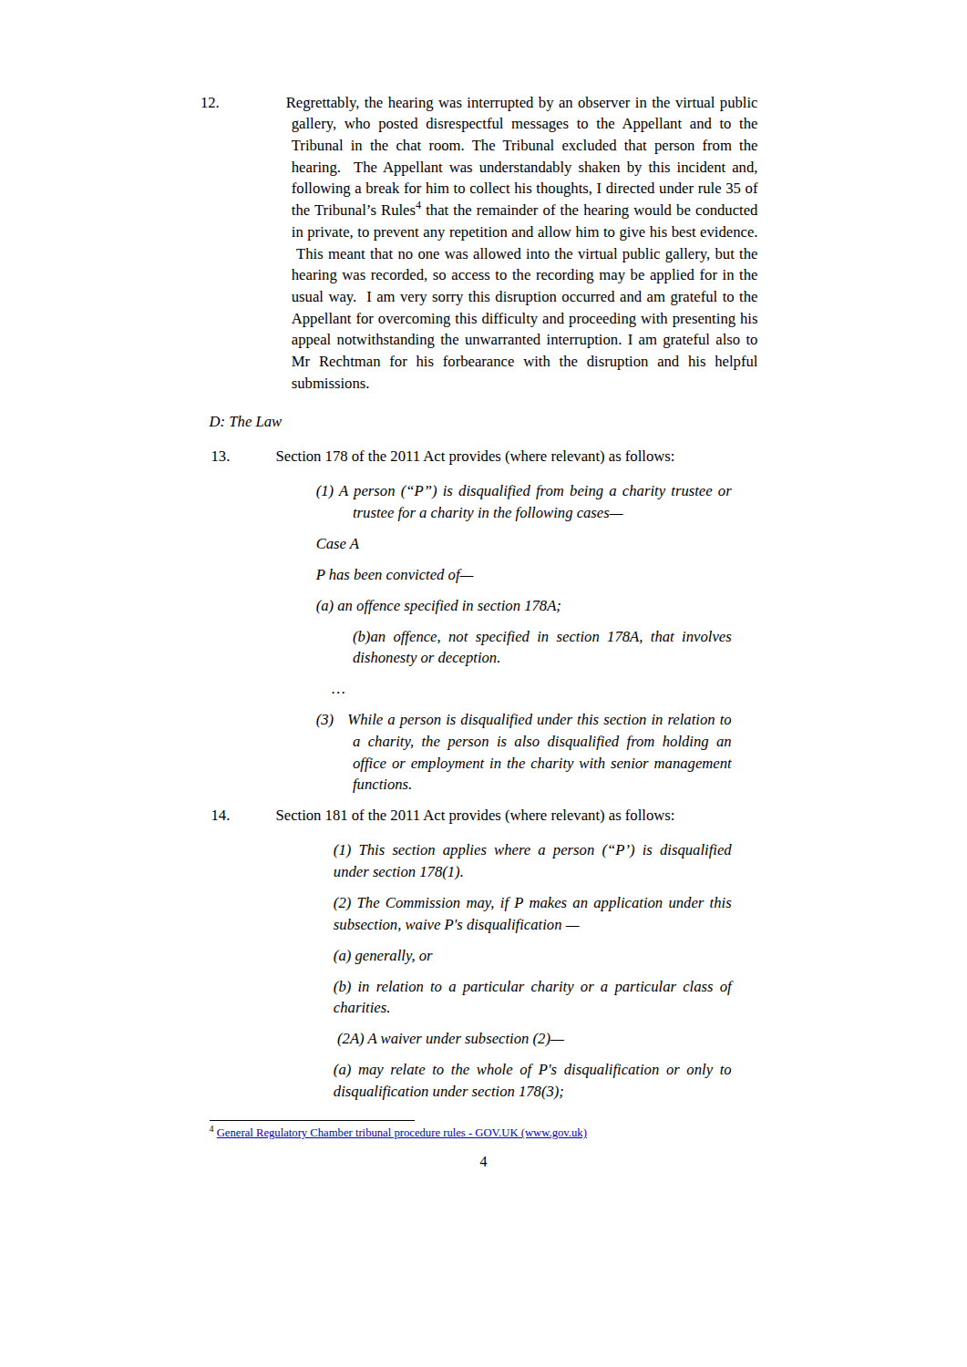12. Regrettably, the hearing was interrupted by an observer in the virtual public gallery, who posted disrespectful messages to the Appellant and to the Tribunal in the chat room. The Tribunal excluded that person from the hearing. The Appellant was understandably shaken by this incident and, following a break for him to collect his thoughts, I directed under rule 35 of the Tribunal’s Rules4 that the remainder of the hearing would be conducted in private, to prevent any repetition and allow him to give his best evidence. This meant that no one was allowed into the virtual public gallery, but the hearing was recorded, so access to the recording may be applied for in the usual way. I am very sorry this disruption occurred and am grateful to the Appellant for overcoming this difficulty and proceeding with presenting his appeal notwithstanding the unwarranted interruption. I am grateful also to Mr Rechtman for his forbearance with the disruption and his helpful submissions.
D: The Law
13. Section 178 of the 2011 Act provides (where relevant) as follows:
(1) A person (“P”) is disqualified from being a charity trustee or trustee for a charity in the following cases—
Case A
P has been convicted of—
(a) an offence specified in section 178A;
(b)an offence, not specified in section 178A, that involves dishonesty or deception.
…
(3) While a person is disqualified under this section in relation to a charity, the person is also disqualified from holding an office or employment in the charity with senior management functions.
14. Section 181 of the 2011 Act provides (where relevant) as follows:
(1) This section applies where a person (“P’) is disqualified under section 178(1).
(2) The Commission may, if P makes an application under this subsection, waive P's disqualification —
(a) generally, or
(b) in relation to a particular charity or a particular class of charities.
(2A) A waiver under subsection (2)—
(a) may relate to the whole of P's disqualification or only to disqualification under section 178(3);
4 General Regulatory Chamber tribunal procedure rules - GOV.UK (www.gov.uk)
4